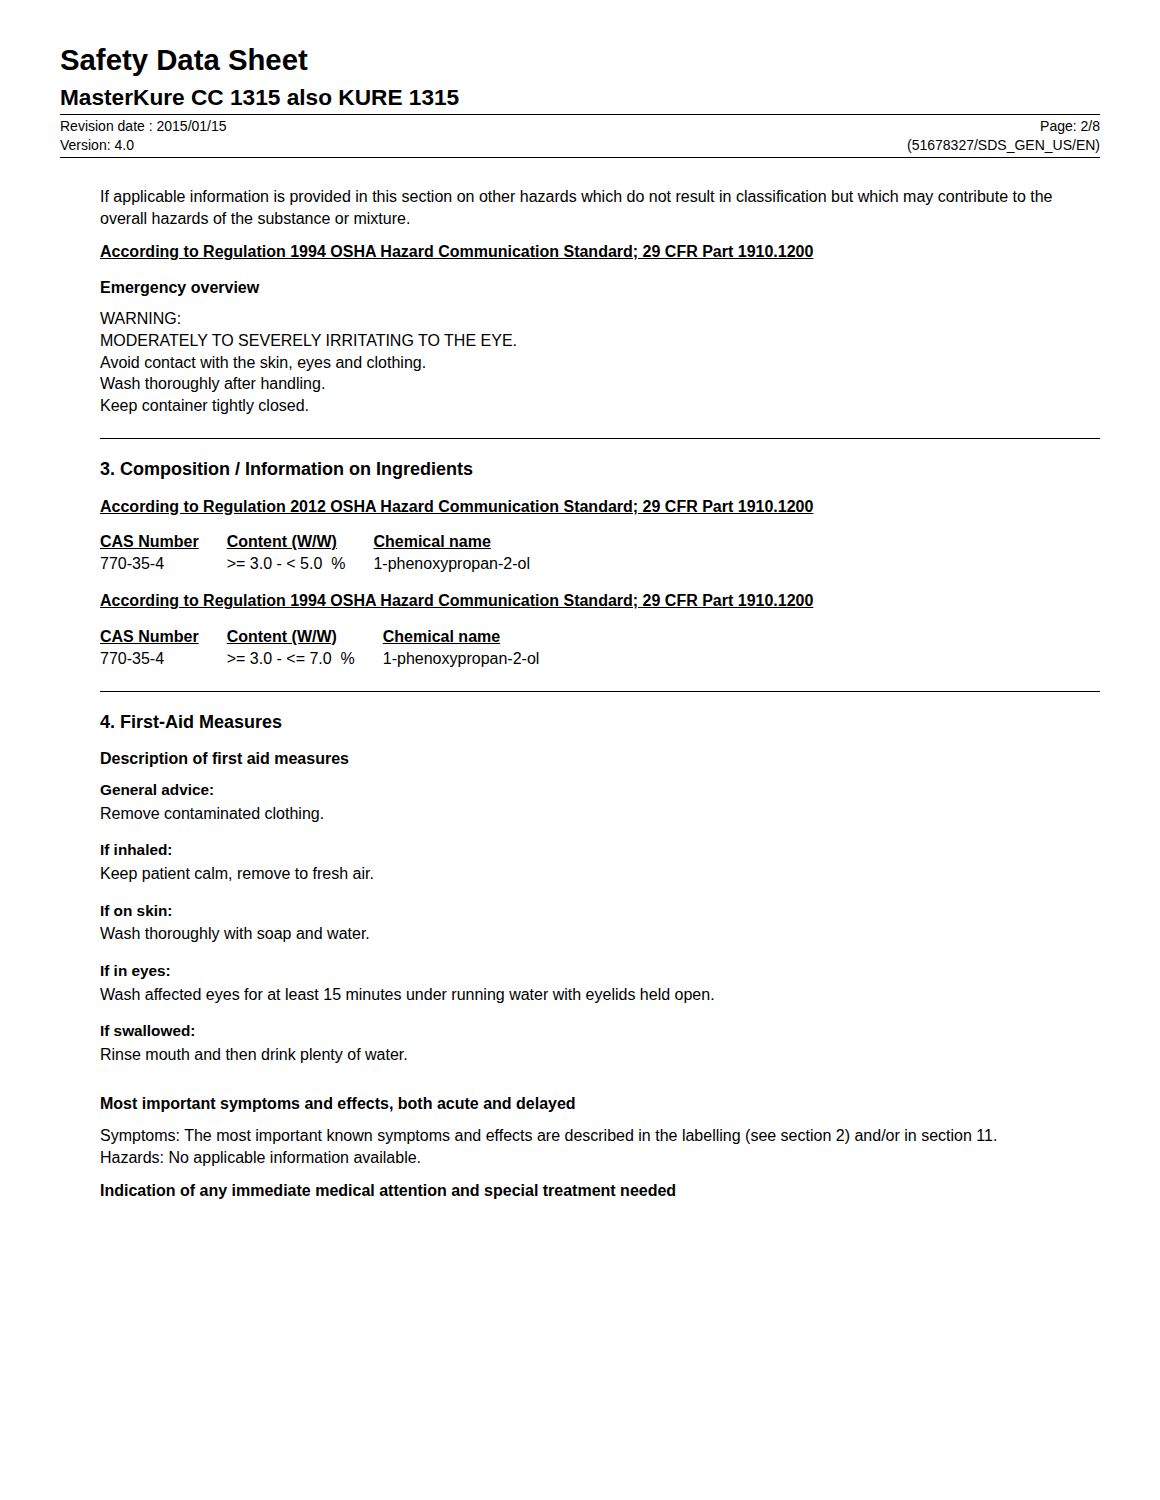Safety Data Sheet
MasterKure CC 1315 also KURE 1315
| Revision date : 2015/01/15 | Page: 2/8 |
| Version: 4.0 | (51678327/SDS_GEN_US/EN) |
If applicable information is provided in this section on other hazards which do not result in classification but which may contribute to the overall hazards of the substance or mixture.
According to Regulation 1994 OSHA Hazard Communication Standard; 29 CFR Part 1910.1200
Emergency overview
WARNING:
MODERATELY TO SEVERELY IRRITATING TO THE EYE.
Avoid contact with the skin, eyes and clothing.
Wash thoroughly after handling.
Keep container tightly closed.
3. Composition / Information on Ingredients
According to Regulation 2012 OSHA Hazard Communication Standard; 29 CFR Part 1910.1200
| CAS Number | Content (W/W) | Chemical name |
| --- | --- | --- |
| 770-35-4 | >= 3.0 - < 5.0 % | 1-phenoxypropan-2-ol |
According to Regulation 1994 OSHA Hazard Communication Standard; 29 CFR Part 1910.1200
| CAS Number | Content (W/W) | Chemical name |
| --- | --- | --- |
| 770-35-4 | >= 3.0 - <= 7.0 % | 1-phenoxypropan-2-ol |
4. First-Aid Measures
Description of first aid measures
General advice:
Remove contaminated clothing.
If inhaled:
Keep patient calm, remove to fresh air.
If on skin:
Wash thoroughly with soap and water.
If in eyes:
Wash affected eyes for at least 15 minutes under running water with eyelids held open.
If swallowed:
Rinse mouth and then drink plenty of water.
Most important symptoms and effects, both acute and delayed
Symptoms: The most important known symptoms and effects are described in the labelling (see section 2) and/or in section 11.
Hazards: No applicable information available.
Indication of any immediate medical attention and special treatment needed